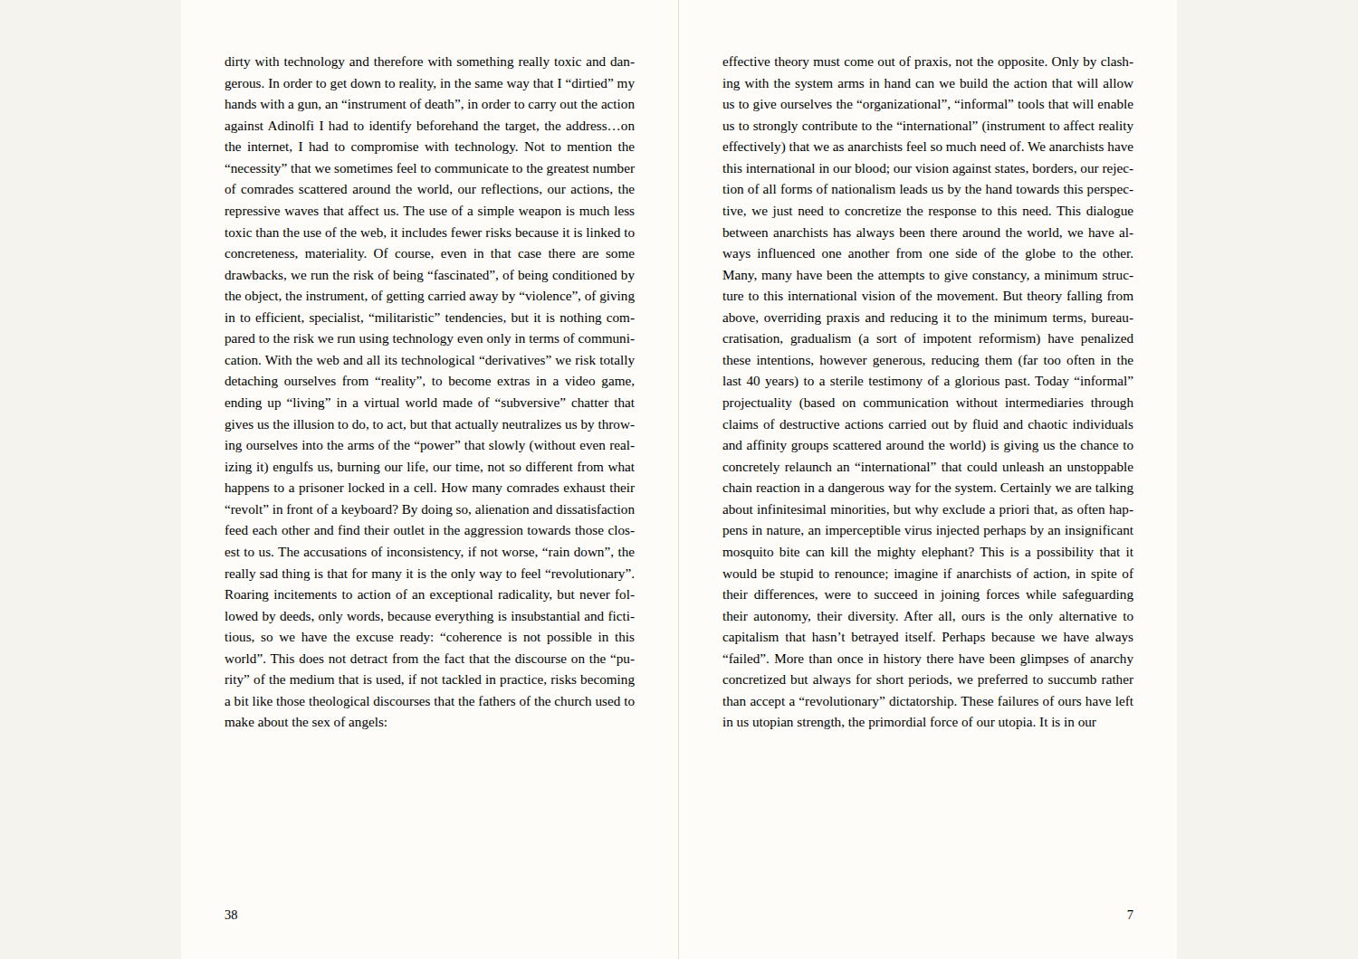dirty with technology and therefore with something really toxic and dangerous. In order to get down to reality, in the same way that I “dirtied” my hands with a gun, an “instrument of death”, in order to carry out the action against Adinolfi I had to identify beforehand the target, the address…on the internet, I had to compromise with technology. Not to mention the “necessity” that we sometimes feel to communicate to the greatest number of comrades scattered around the world, our reflections, our actions, the repressive waves that affect us. The use of a simple weapon is much less toxic than the use of the web, it includes fewer risks because it is linked to concreteness, materiality. Of course, even in that case there are some drawbacks, we run the risk of being “fascinated”, of being conditioned by the object, the instrument, of getting carried away by “violence”, of giving in to efficient, specialist, “militaristic” tendencies, but it is nothing compared to the risk we run using technology even only in terms of communication. With the web and all its technological “derivatives” we risk totally detaching ourselves from “reality”, to become extras in a video game, ending up “living” in a virtual world made of “subversive” chatter that gives us the illusion to do, to act, but that actually neutralizes us by throwing ourselves into the arms of the “power” that slowly (without even realizing it) engulfs us, burning our life, our time, not so different from what happens to a prisoner locked in a cell. How many comrades exhaust their “revolt” in front of a keyboard? By doing so, alienation and dissatisfaction feed each other and find their outlet in the aggression towards those closest to us. The accusations of inconsistency, if not worse, “rain down”, the really sad thing is that for many it is the only way to feel “revolutionary”. Roaring incitements to action of an exceptional radicality, but never followed by deeds, only words, because everything is insubstantial and fictitious, so we have the excuse ready: “coherence is not possible in this world”. This does not detract from the fact that the discourse on the “purity” of the medium that is used, if not tackled in practice, risks becoming a bit like those theological discourses that the fathers of the church used to make about the sex of angels:
38
effective theory must come out of praxis, not the opposite. Only by clashing with the system arms in hand can we build the action that will allow us to give ourselves the “organizational”, “informal” tools that will enable us to strongly contribute to the “international” (instrument to affect reality effectively) that we as anarchists feel so much need of. We anarchists have this international in our blood; our vision against states, borders, our rejection of all forms of nationalism leads us by the hand towards this perspective, we just need to concretize the response to this need. This dialogue between anarchists has always been there around the world, we have always influenced one another from one side of the globe to the other. Many, many have been the attempts to give constancy, a minimum structure to this international vision of the movement. But theory falling from above, overriding praxis and reducing it to the minimum terms, bureaucratisation, gradualism (a sort of impotent reformism) have penalized these intentions, however generous, reducing them (far too often in the last 40 years) to a sterile testimony of a glorious past. Today “informal” projectuality (based on communication without intermediaries through claims of destructive actions carried out by fluid and chaotic individuals and affinity groups scattered around the world) is giving us the chance to concretely relaunch an “international” that could unleash an unstoppable chain reaction in a dangerous way for the system. Certainly we are talking about infinitesimal minorities, but why exclude a priori that, as often happens in nature, an imperceptible virus injected perhaps by an insignificant mosquito bite can kill the mighty elephant? This is a possibility that it would be stupid to renounce; imagine if anarchists of action, in spite of their differences, were to succeed in joining forces while safeguarding their autonomy, their diversity. After all, ours is the only alternative to capitalism that hasn’t betrayed itself. Perhaps because we have always “failed”. More than once in history there have been glimpses of anarchy concretized but always for short periods, we preferred to succumb rather than accept a “revolutionary” dictatorship. These failures of ours have left in us utopian strength, the primordial force of our utopia. It is in our
7